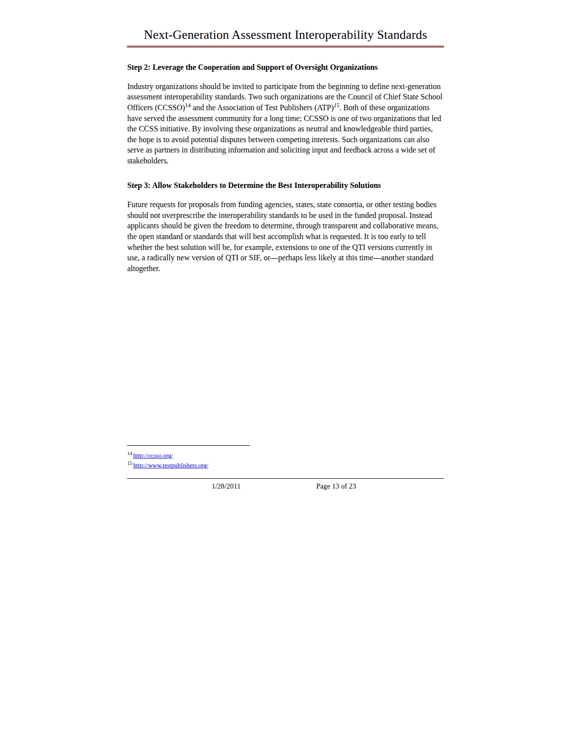Next-Generation Assessment Interoperability Standards
Step 2: Leverage the Cooperation and Support of Oversight Organizations
Industry organizations should be invited to participate from the beginning to define next-generation assessment interoperability standards. Two such organizations are the Council of Chief State School Officers (CCSSO)14 and the Association of Test Publishers (ATP)15. Both of these organizations have served the assessment community for a long time; CCSSO is one of two organizations that led the CCSS initiative. By involving these organizations as neutral and knowledgeable third parties, the hope is to avoid potential disputes between competing interests. Such organizations can also serve as partners in distributing information and soliciting input and feedback across a wide set of stakeholders.
Step 3: Allow Stakeholders to Determine the Best Interoperability Solutions
Future requests for proposals from funding agencies, states, state consortia, or other testing bodies should not overprescribe the interoperability standards to be used in the funded proposal. Instead applicants should be given the freedom to determine, through transparent and collaborative means, the open standard or standards that will best accomplish what is requested. It is too early to tell whether the best solution will be, for example, extensions to one of the QTI versions currently in use, a radically new version of QTI or SIF, or—perhaps less likely at this time—another standard altogether.
14 http://ccsso.org/
15 http://www.testpublishers.org/
1/28/2011 Page 13 of 23